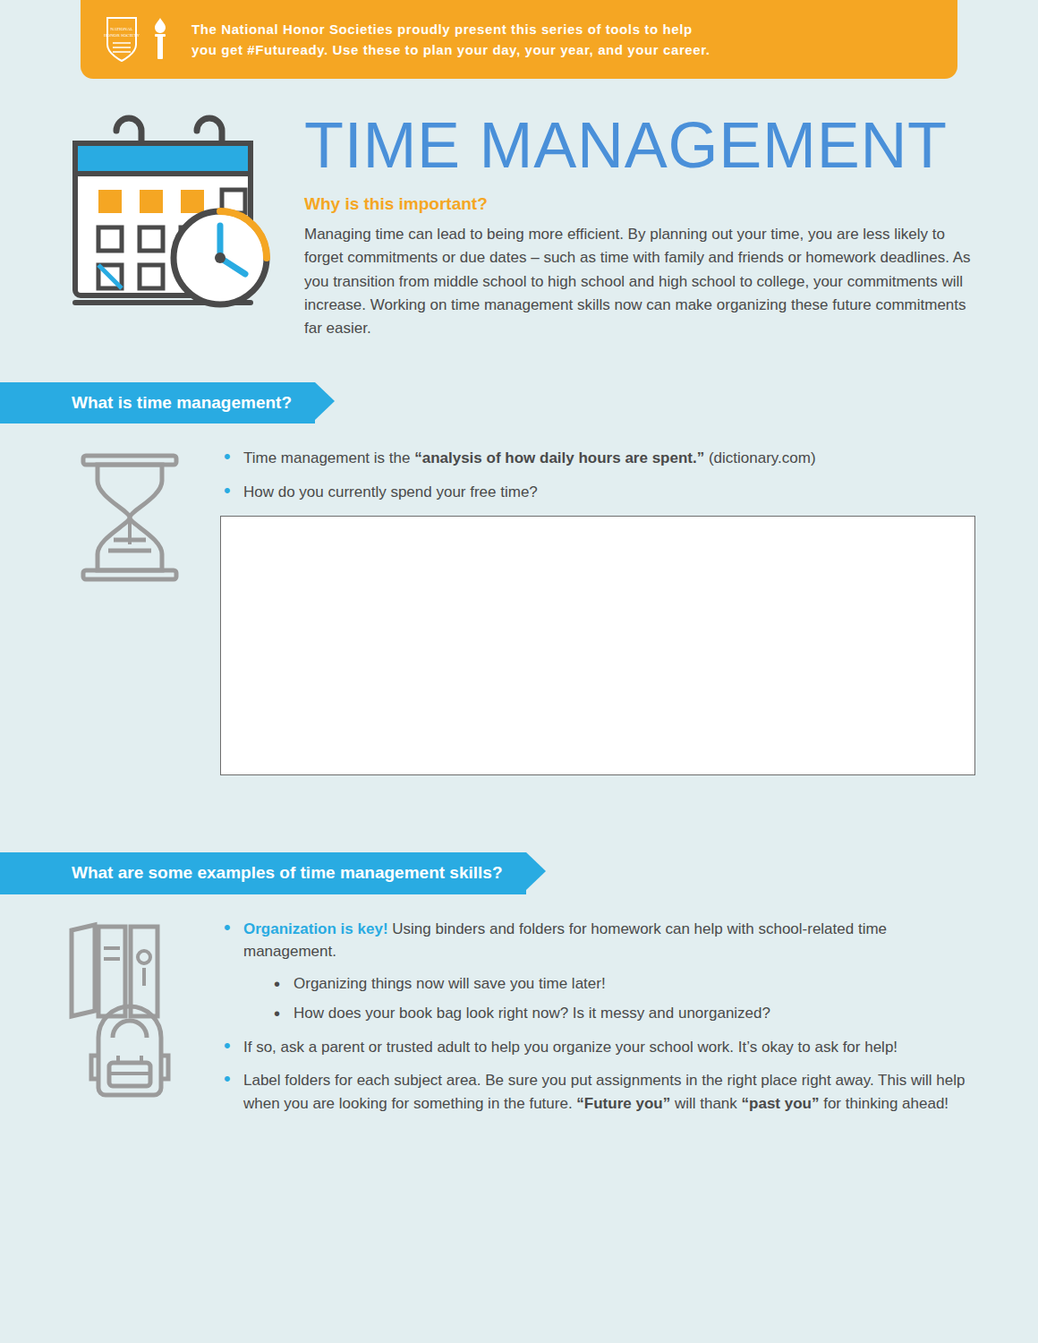NATIONAL HONOR SOCIETY
The National Honor Societies proudly present this series of tools to help
you get #Futuready. Use these to plan your day, your year, and your career.
TIME MANAGEMENT
Why is this important?
Managing time can lead to being more efficient. By planning out your time, you are less likely to forget commitments or due dates – such as time with family and friends or homework deadlines. As you transition from middle school to high school and high school to college, your commitments will increase. Working on time management skills now can make organizing these future commitments far easier.
What is time management?
Time management is the “analysis of how daily hours are spent.” (dictionary.com)
How do you currently spend your free time?
What are some examples of time management skills?
Organization is key! Using binders and folders for homework can help with school-related time management.
Organizing things now will save you time later!
How does your book bag look right now? Is it messy and unorganized?
If so, ask a parent or trusted adult to help you organize your school work. It’s okay to ask for help!
Label folders for each subject area. Be sure you put assignments in the right place right away. This will help when you are looking for something in the future. “Future you” will thank “past you” for thinking ahead!